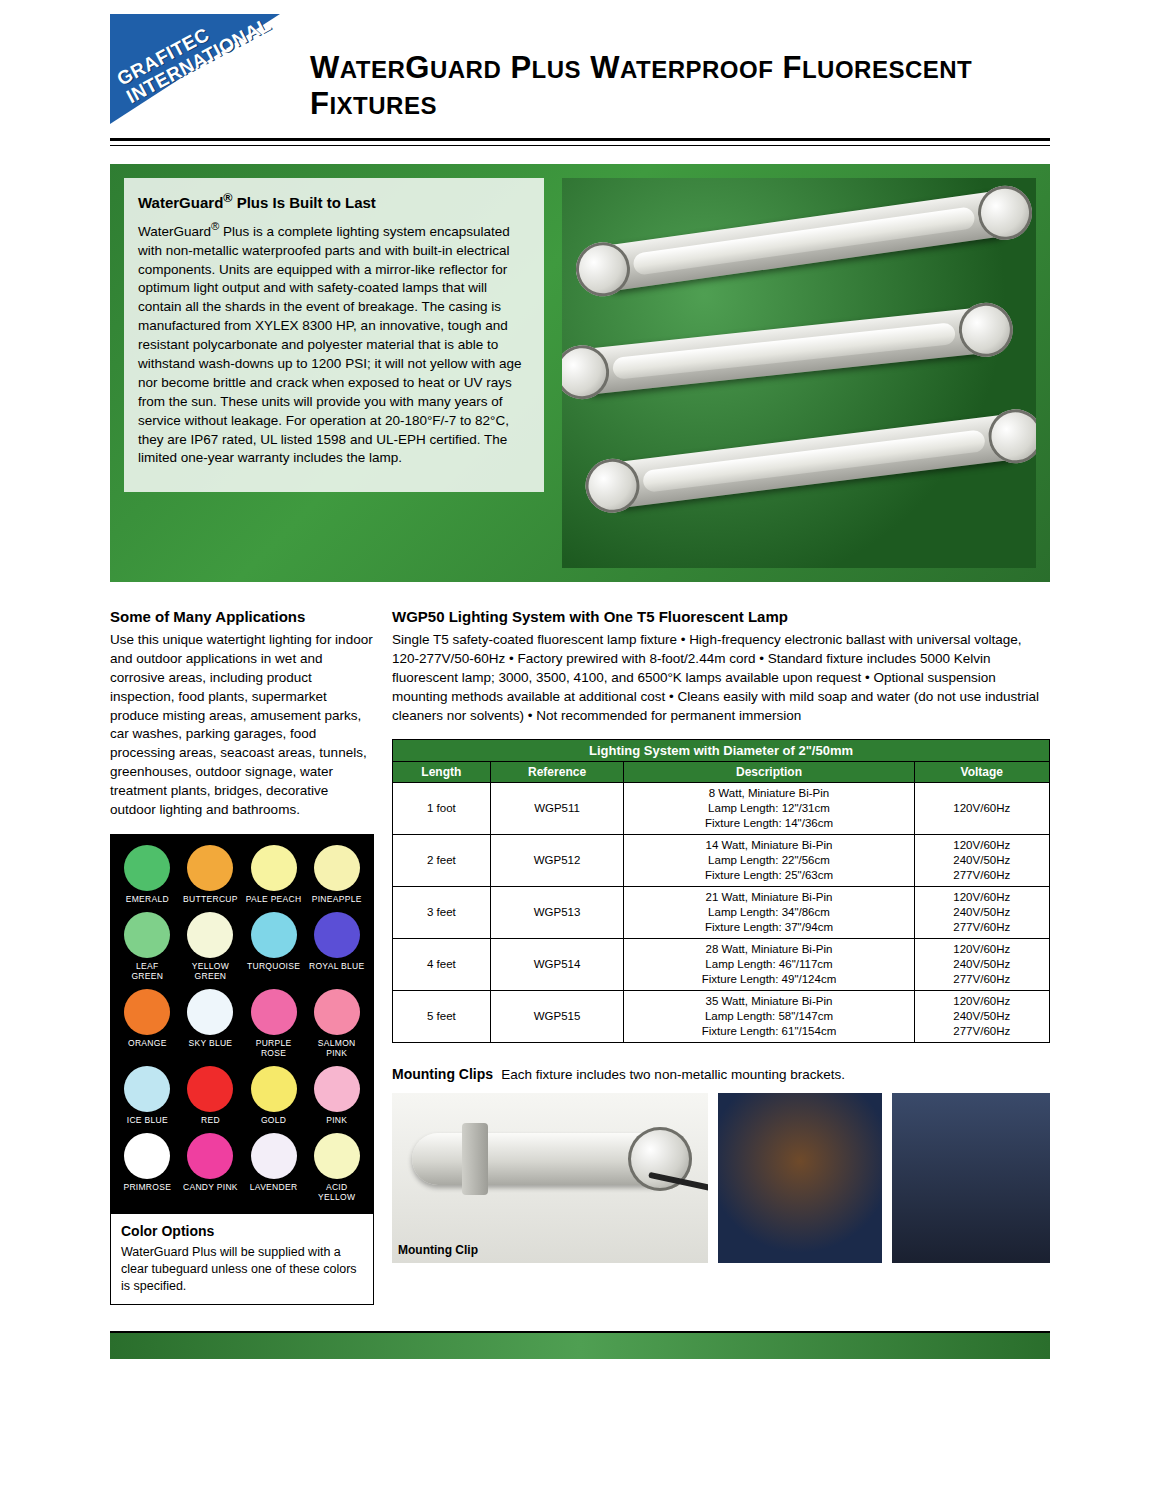GRAFITEC
INTERNATIONAL
WATERGUARD PLUS WATERPROOF FLUORESCENT FIXTURES
WaterGuard® Plus Is Built to Last
WaterGuard® Plus is a complete lighting system encapsulated with non-metallic waterproofed parts and with built-in electrical components. Units are equipped with a mirror-like reflector for optimum light output and with safety-coated lamps that will contain all the shards in the event of breakage. The casing is manufactured from XYLEX 8300 HP, an innovative, tough and resistant polycarbonate and polyester material that is able to withstand wash-downs up to 1200 PSI; it will not yellow with age nor become brittle and crack when exposed to heat or UV rays from the sun. These units will provide you with many years of service without leakage. For operation at 20-180°F/-7 to 82°C, they are IP67 rated, UL listed 1598 and UL-EPH certified. The limited one-year warranty includes the lamp.
Some of Many Applications
Use this unique watertight lighting for indoor and outdoor applications in wet and corrosive areas, including product inspection, food plants, supermarket produce misting areas, amusement parks, car washes, parking garages, food processing areas, seacoast areas, tunnels, greenhouses, outdoor signage, water treatment plants, bridges, decorative outdoor lighting and bathrooms.
EMERALD
BUTTERCUP
PALE PEACH
PINEAPPLE
LEAF GREEN
YELLOW GREEN
TURQUOISE
ROYAL BLUE
ORANGE
SKY BLUE
PURPLE ROSE
SALMON PINK
ICE BLUE
RED
GOLD
PINK
PRIMROSE
CANDY PINK
LAVENDER
ACID YELLOW
Color Options WaterGuard Plus will be supplied with a clear tubeguard unless one of these colors is specified.
WGP50 Lighting System with One T5 Fluorescent Lamp
Single T5 safety-coated fluorescent lamp fixture • High-frequency electronic ballast with universal voltage, 120-277V/50-60Hz • Factory prewired with 8-foot/2.44m cord • Standard fixture includes 5000 Kelvin fluorescent lamp; 3000, 3500, 4100, and 6500°K lamps available upon request • Optional suspension mounting methods available at additional cost • Cleans easily with mild soap and water (do not use industrial cleaners nor solvents) • Not recommended for permanent immersion
Lighting System with Diameter of 2"/50mm
| Length | Reference | Description | Voltage |
| --- | --- | --- | --- |
| 1 foot | WGP511 | 8 Watt, Miniature Bi-Pin Lamp Length: 12"/31cm Fixture Length: 14"/36cm | 120V/60Hz |
| 2 feet | WGP512 | 14 Watt, Miniature Bi-Pin Lamp Length: 22"/56cm Fixture Length: 25"/63cm | 120V/60Hz 240V/50Hz 277V/60Hz |
| 3 feet | WGP513 | 21 Watt, Miniature Bi-Pin Lamp Length: 34"/86cm Fixture Length: 37"/94cm | 120V/60Hz 240V/50Hz 277V/60Hz |
| 4 feet | WGP514 | 28 Watt, Miniature Bi-Pin Lamp Length: 46"/117cm Fixture Length: 49"/124cm | 120V/60Hz 240V/50Hz 277V/60Hz |
| 5 feet | WGP515 | 35 Watt, Miniature Bi-Pin Lamp Length: 58"/147cm Fixture Length: 61"/154cm | 120V/60Hz 240V/50Hz 277V/60Hz |
Mounting Clips
Each fixture includes two non-metallic mounting brackets.
Mounting Clip